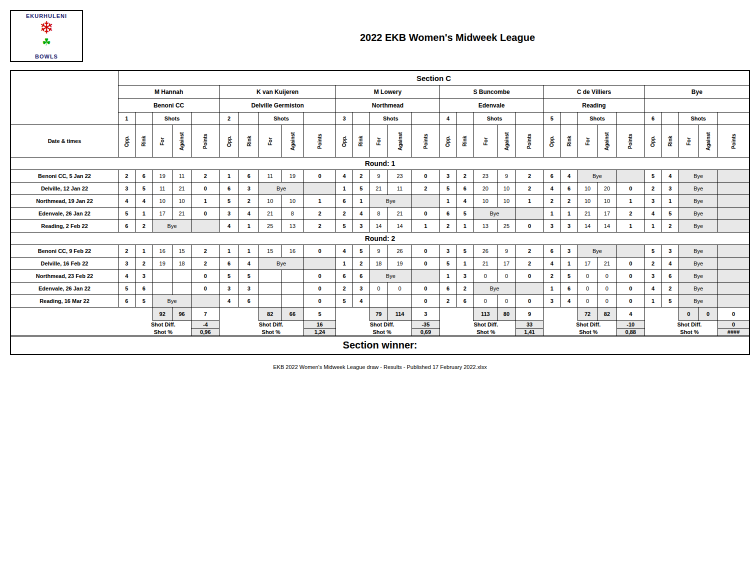EKURHULENI
❄
☘
BOWLS
2022 EKB Women's Midweek League
| | Section C |
| | M Hannah | K van Kuijeren | M Lowery | S Buncombe | C de Villiers | Bye |
| | Benoni CC | Delville Germiston | Northmead | Edenvale | Reading | |
| | 1 | | Shots | | 2 | | Shots | | 3 | | Shots | | 4 | | Shots | | 5 | | Shots | | 6 | | Shots | |
| Date & times | Opp. | Rink | For | Against | Points | Opp. | Rink | For | Against | Points | Opp. | Rink | For | Against | Points | Opp. | Rink | For | Against | Points | Opp. | Rink | For | Against | Points | Opp. | Rink | For | Against | Points |
| Round: 1 |
| Benoni CC, 5 Jan 22 | 2 | 6 | 19 | 11 | 2 | 1 | 6 | 11 | 19 | 0 | 4 | 2 | 9 | 23 | 0 | 3 | 2 | 23 | 9 | 2 | 6 | 4 | Bye | | 5 | 4 | Bye | |
| Delville, 12 Jan 22 | 3 | 5 | 11 | 21 | 0 | 6 | 3 | Bye | | 1 | 5 | 21 | 11 | 2 | 5 | 6 | 20 | 10 | 2 | 4 | 6 | 10 | 20 | 0 | 2 | 3 | Bye | |
| Northmead, 19 Jan 22 | 4 | 4 | 10 | 10 | 1 | 5 | 2 | 10 | 10 | 1 | 6 | 1 | Bye | | 1 | 4 | 10 | 10 | 1 | 2 | 2 | 10 | 10 | 1 | 3 | 1 | Bye | |
| Edenvale, 26 Jan 22 | 5 | 1 | 17 | 21 | 0 | 3 | 4 | 21 | 8 | 2 | 2 | 4 | 8 | 21 | 0 | 6 | 5 | Bye | | 1 | 1 | 21 | 17 | 2 | 4 | 5 | Bye | |
| Reading, 2 Feb 22 | 6 | 2 | Bye | | 4 | 1 | 25 | 13 | 2 | 5 | 3 | 14 | 14 | 1 | 2 | 1 | 13 | 25 | 0 | 3 | 3 | 14 | 14 | 1 | 1 | 2 | Bye | |
| Round: 2 |
| Benoni CC, 9 Feb 22 | 2 | 1 | 16 | 15 | 2 | 1 | 1 | 15 | 16 | 0 | 4 | 5 | 9 | 26 | 0 | 3 | 5 | 26 | 9 | 2 | 6 | 3 | Bye | | 5 | 3 | Bye | |
| Delville, 16 Feb 22 | 3 | 2 | 19 | 18 | 2 | 6 | 4 | Bye | | 1 | 2 | 18 | 19 | 0 | 5 | 1 | 21 | 17 | 2 | 4 | 1 | 17 | 21 | 0 | 2 | 4 | Bye | |
| Northmead, 23 Feb 22 | 4 | 3 | | | 0 | 5 | 5 | | | 0 | 6 | 6 | Bye | | 1 | 3 | 0 | 0 | 0 | 2 | 5 | 0 | 0 | 0 | 3 | 6 | Bye | |
| Edenvale, 26 Jan 22 | 5 | 6 | | | 0 | 3 | 3 | | | 0 | 2 | 3 | 0 | 0 | 0 | 6 | 2 | Bye | | 1 | 6 | 0 | 0 | 0 | 4 | 2 | Bye | |
| Reading, 16 Mar 22 | 6 | 5 | Bye | | 4 | 6 | | | 0 | 5 | 4 | | | 0 | 2 | 6 | 0 | 0 | 0 | 3 | 4 | 0 | 0 | 0 | 1 | 5 | Bye | |
| | | | 92 | 96 | 7 | | | 82 | 66 | 5 | | | 79 | 114 | 3 | | | 113 | 80 | 9 | | | 72 | 82 | 4 | | | 0 | 0 | 0 |
| | | Shot Diff. | -4 | | Shot Diff. | 16 | | Shot Diff. | -35 | | Shot Diff. | 33 | | Shot Diff. | -10 | | Shot Diff. | 0 |
| | | Shot % | 0,96 | | Shot % | 1,24 | | Shot % | 0,69 | | Shot % | 1,41 | | Shot % | 0,88 | | Shot % | #### |
Section winner:
EKB 2022 Women's Midweek League draw - Results - Published 17 February 2022.xlsx